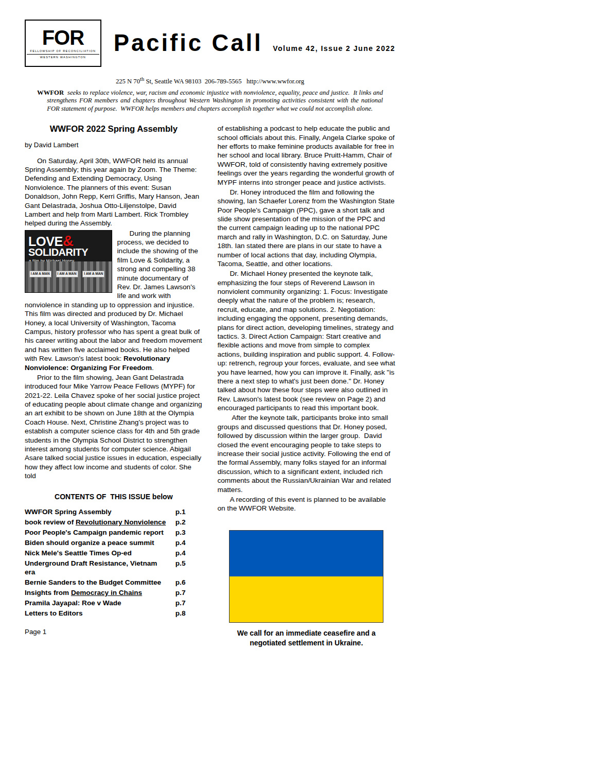FOR
FELLOWSHIP OF RECONCILIATION
WESTERN WASHINGTON
Pacific Call
Volume 42, Issue 2 June 2022
225 N 70th St, Seattle WA 98103 206-789-5565 http://www.wwfor.org
WWFOR seeks to replace violence, war, racism and economic injustice with nonviolence, equality, peace and justice. It links and strengthens FOR members and chapters throughout Western Washington in promoting activities consistent with the national FOR statement of purpose. WWFOR helps members and chapters accomplish together what we could not accomplish alone.
WWFOR 2022 Spring Assembly
by David Lambert
On Saturday, April 30th, WWFOR held its annual Spring Assembly; this year again by Zoom. The Theme: Defending and Extending Democracy, Using Nonviolence. The planners of this event: Susan Donaldson, John Repp, Kerri Griffis, Mary Hanson, Jean Gant Delastrada, Joshua Otto-Liljenstolpe, David Lambert and help from Marti Lambert. Rick Trombley helped during the Assembly.
LOVE&
SOLIDARITY
a film by Michael Honey
I AM A MAN
I AM A MAN
I AM A MAN
During the planning process, we decided to include the showing of the film Love & Solidarity, a strong and compelling 38 minute documentary of Rev. Dr. James Lawson's life and work with nonviolence in standing up to oppression and injustice. This film was directed and produced by Dr. Michael Honey, a local University of Washington, Tacoma Campus, history professor who has spent a great bulk of his career writing about the labor and freedom movement and has written five acclaimed books. He also helped with Rev. Lawson's latest book: Revolutionary Nonviolence: Organizing For Freedom.
Prior to the film showing, Jean Gant Delastrada introduced four Mike Yarrow Peace Fellows (MYPF) for 2021-22. Leila Chavez spoke of her social justice project of educating people about climate change and organizing an art exhibit to be shown on June 18th at the Olympia Coach House. Next, Christine Zhang's project was to establish a computer science class for 4th and 5th grade students in the Olympia School District to strengthen interest among students for computer science. Abigail Asare talked social justice issues in education, especially how they affect low income and students of color. She told
CONTENTS OF THIS ISSUE below
| WWFOR Spring Assembly | p.1 |
| book review of Revolutionary Nonviolence | p.2 |
| Poor People's Campaign pandemic report | p.3 |
| Biden should organize a peace summit | p.4 |
| Nick Mele's Seattle Times Op-ed | p.4 |
| Underground Draft Resistance, Vietnam era | p.5 |
| Bernie Sanders to the Budget Committee | p.6 |
| Insights from Democracy in Chains | p.7 |
| Pramila Jayapal: Roe v Wade | p.7 |
| Letters to Editors | p.8 |
Page 1
of establishing a podcast to help educate the public and school officials about this. Finally, Angela Clarke spoke of her efforts to make feminine products available for free in her school and local library. Bruce Pruitt-Hamm, Chair of WWFOR, told of consistently having extremely positive feelings over the years regarding the wonderful growth of MYPF interns into stronger peace and justice activists.
Dr. Honey introduced the film and following the showing, Ian Schaefer Lorenz from the Washington State Poor People's Campaign (PPC), gave a short talk and slide show presentation of the mission of the PPC and the current campaign leading up to the national PPC march and rally in Washington, D.C. on Saturday, June 18th. Ian stated there are plans in our state to have a number of local actions that day, including Olympia, Tacoma, Seattle, and other locations.
Dr. Michael Honey presented the keynote talk, emphasizing the four steps of Reverend Lawson in nonviolent community organizing: 1. Focus: Investigate deeply what the nature of the problem is; research, recruit, educate, and map solutions. 2. Negotiation: including engaging the opponent, presenting demands, plans for direct action, developing timelines, strategy and tactics. 3. Direct Action Campaign: Start creative and flexible actions and move from simple to complex actions, building inspiration and public support. 4. Follow-up: retrench, regroup your forces, evaluate, and see what you have learned, how you can improve it. Finally, ask "is there a next step to what's just been done." Dr. Honey talked about how these four steps were also outlined in Rev. Lawson's latest book (see review on Page 2) and encouraged participants to read this important book.
After the keynote talk, participants broke into small groups and discussed questions that Dr. Honey posed, followed by discussion within the larger group. David closed the event encouraging people to take steps to increase their social justice activity. Following the end of the formal Assembly, many folks stayed for an informal discussion, which to a significant extent, included rich comments about the Russian/Ukrainian War and related matters.
A recording of this event is planned to be available on the WWFOR Website.
We call for an immediate ceasefire and a
negotiated settlement in Ukraine.